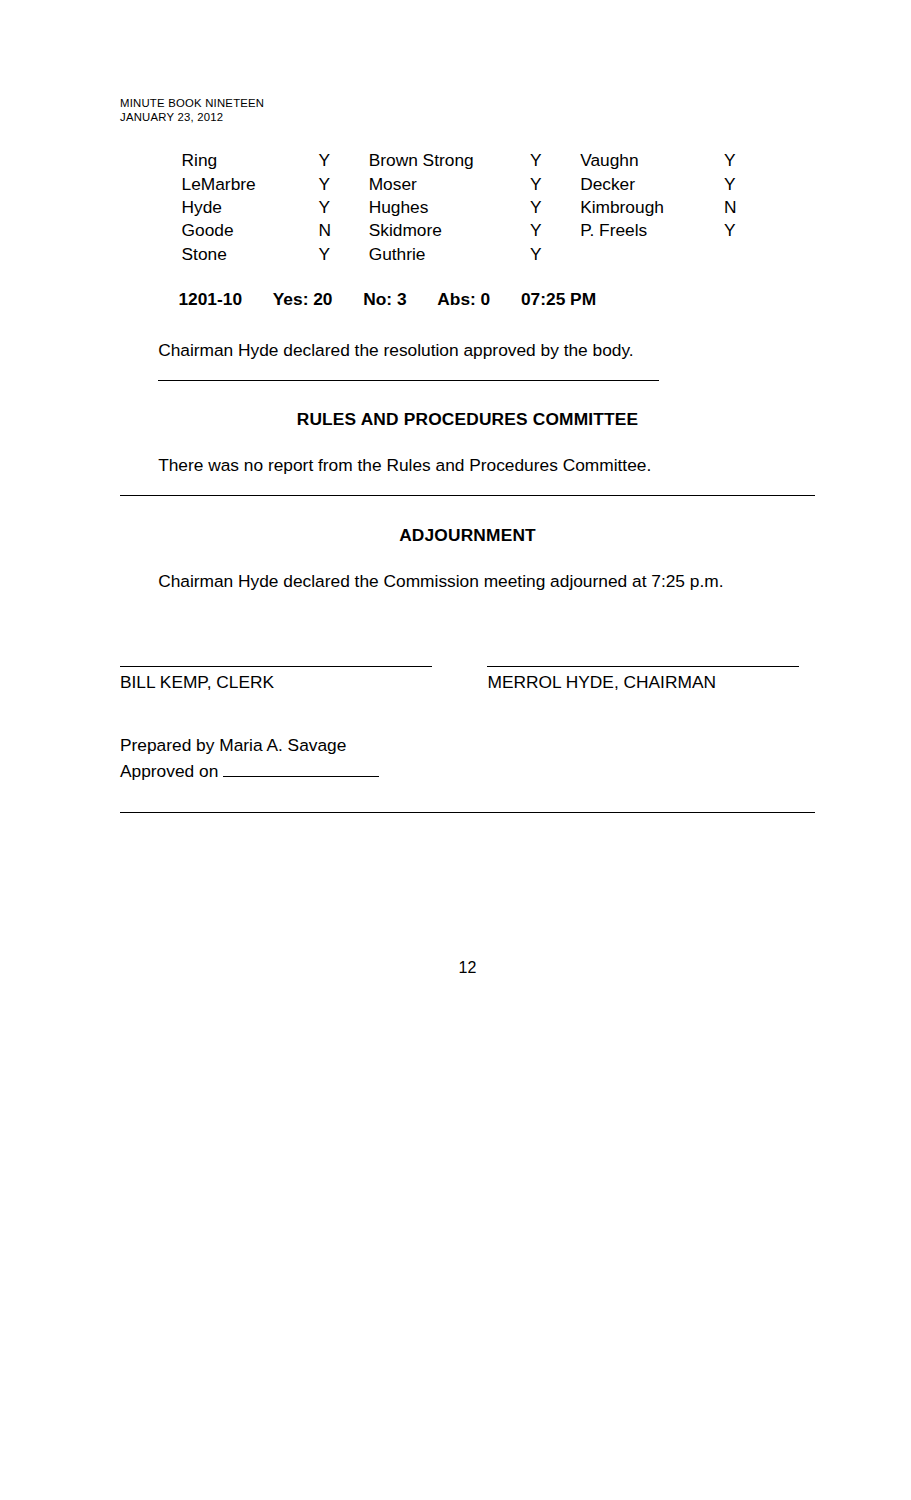MINUTE BOOK NINETEEN
JANUARY 23, 2012
| Ring | Y | Brown Strong | Y | Vaughn | Y |
| LeMarbre | Y | Moser | Y | Decker | Y |
| Hyde | Y | Hughes | Y | Kimbrough | N |
| Goode | N | Skidmore | Y | P. Freels | Y |
| Stone | Y | Guthrie | Y | | |
| 1201-10 | Yes: 20 | No: 3 | Abs: 0 | 07:25 PM |
Chairman Hyde declared the resolution approved by the body.
RULES AND PROCEDURES COMMITTEE
There was no report from the Rules and Procedures Committee.
ADJOURNMENT
Chairman Hyde declared the Commission meeting adjourned at 7:25 p.m.
BILL KEMP, CLERK
MERROL HYDE, CHAIRMAN
Prepared by Maria A. Savage
Approved on
12